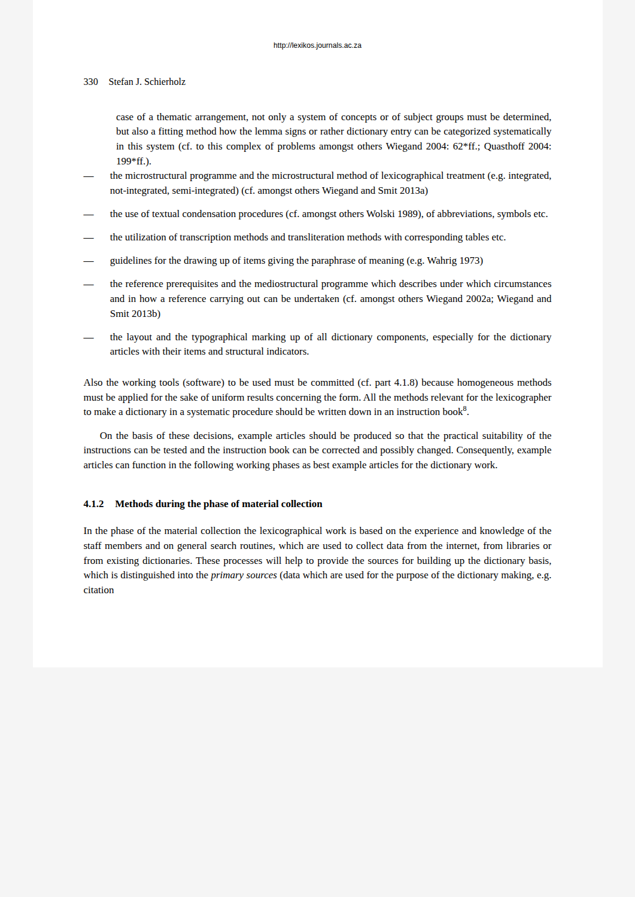http://lexikos.journals.ac.za
330 Stefan J. Schierholz
case of a thematic arrangement, not only a system of concepts or of subject groups must be determined, but also a fitting method how the lemma signs or rather dictionary entry can be categorized systematically in this system (cf. to this complex of problems amongst others Wiegand 2004: 62*ff.; Quasthoff 2004: 199*ff.).
the microstructural programme and the microstructural method of lexicographical treatment (e.g. integrated, not-integrated, semi-integrated) (cf. amongst others Wiegand and Smit 2013a)
the use of textual condensation procedures (cf. amongst others Wolski 1989), of abbreviations, symbols etc.
the utilization of transcription methods and transliteration methods with corresponding tables etc.
guidelines for the drawing up of items giving the paraphrase of meaning (e.g. Wahrig 1973)
the reference prerequisites and the mediostructural programme which describes under which circumstances and in how a reference carrying out can be undertaken (cf. amongst others Wiegand 2002a; Wiegand and Smit 2013b)
the layout and the typographical marking up of all dictionary components, especially for the dictionary articles with their items and structural indicators.
Also the working tools (software) to be used must be committed (cf. part 4.1.8) because homogeneous methods must be applied for the sake of uniform results concerning the form. All the methods relevant for the lexicographer to make a dictionary in a systematic procedure should be written down in an instruction book8.
On the basis of these decisions, example articles should be produced so that the practical suitability of the instructions can be tested and the instruction book can be corrected and possibly changed. Consequently, example articles can function in the following working phases as best example articles for the dictionary work.
4.1.2 Methods during the phase of material collection
In the phase of the material collection the lexicographical work is based on the experience and knowledge of the staff members and on general search routines, which are used to collect data from the internet, from libraries or from existing dictionaries. These processes will help to provide the sources for building up the dictionary basis, which is distinguished into the primary sources (data which are used for the purpose of the dictionary making, e.g. citation